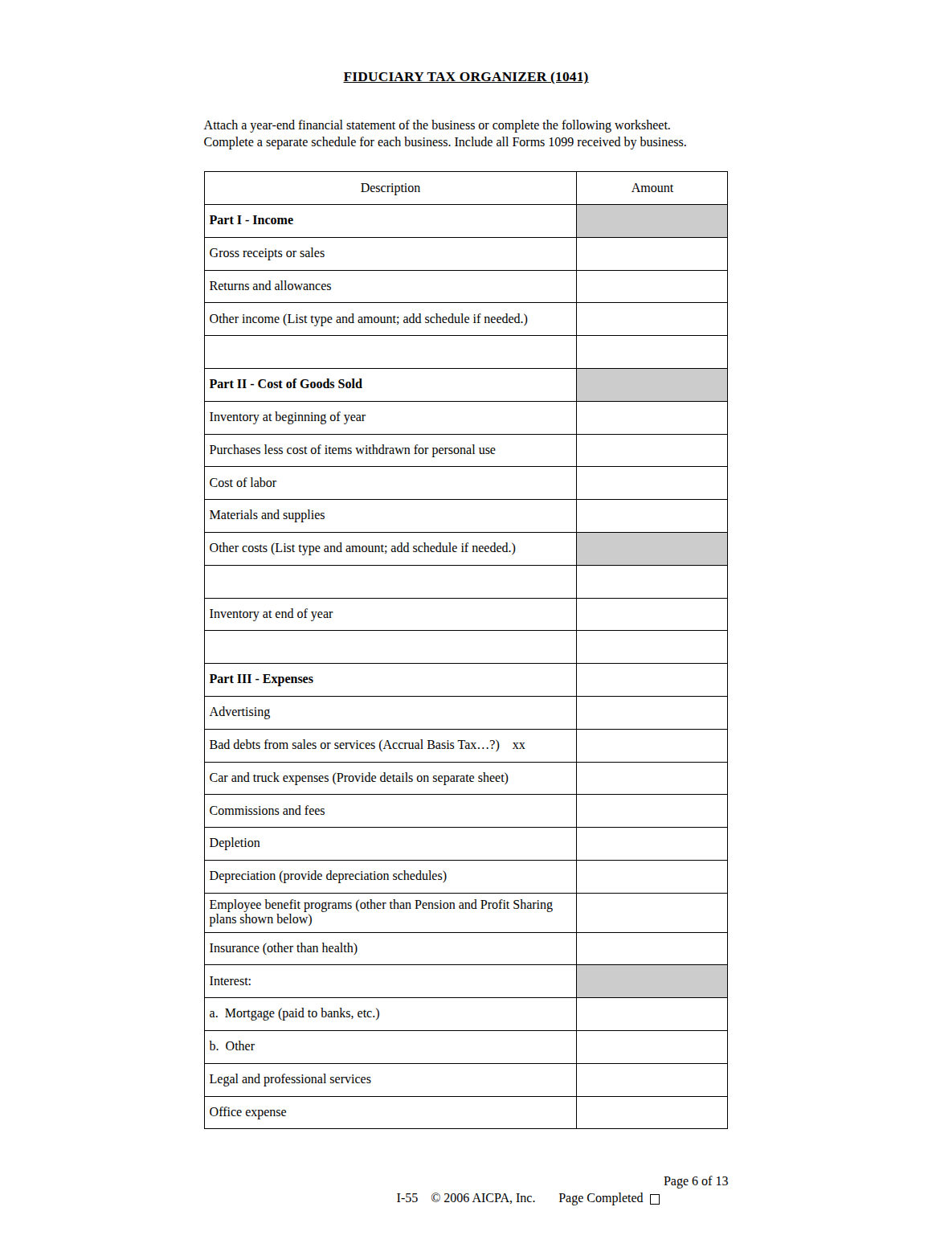FIDUCIARY TAX ORGANIZER (1041)
Attach a year-end financial statement of the business or complete the following worksheet.
Complete a separate schedule for each business. Include all Forms 1099 received by business.
| Description | Amount |
| Part I - Income | |
| Gross receipts or sales | |
| Returns and allowances | |
| Other income (List type and amount; add schedule if needed.) | |
| Part II - Cost of Goods Sold | |
| Inventory at beginning of year | |
| Purchases less cost of items withdrawn for personal use | |
| Cost of labor | |
| Materials and supplies | |
| Other costs (List type and amount; add schedule if needed.) | |
| Inventory at end of year | |
| Part III - Expenses | |
| Advertising | |
| Bad debts from sales or services (Accrual Basis Tax…?) xx | |
| Car and truck expenses (Provide details on separate sheet) | |
| Commissions and fees | |
| Depletion | |
| Depreciation (provide depreciation schedules) | |
| Employee benefit programs (other than Pension and Profit Sharing plans shown below) | |
| Insurance (other than health) | |
| Interest: | |
| a. Mortgage (paid to banks, etc.) | |
| b. Other | |
| Legal and professional services | |
| Office expense | |
Page 6 of 13
I-55 © 2006 AICPA, Inc.
Page Completed